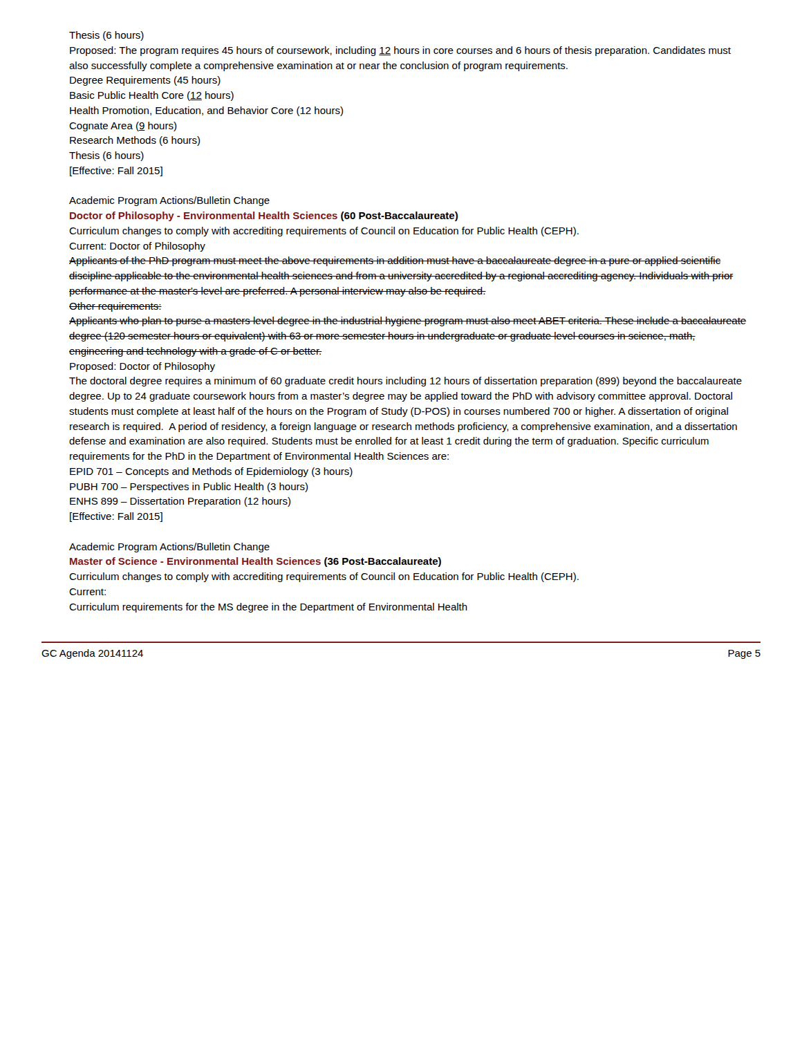Thesis (6 hours)
Proposed: The program requires 45 hours of coursework, including 12 hours in core courses and 6 hours of thesis preparation. Candidates must also successfully complete a comprehensive examination at or near the conclusion of program requirements.
Degree Requirements (45 hours)
Basic Public Health Core (12 hours)
Health Promotion, Education, and Behavior Core (12 hours)
Cognate Area (9 hours)
Research Methods (6 hours)
Thesis (6 hours)
[Effective: Fall 2015]
Academic Program Actions/Bulletin Change
Doctor of Philosophy - Environmental Health Sciences (60 Post-Baccalaureate)
Curriculum changes to comply with accrediting requirements of Council on Education for Public Health (CEPH).
Current: Doctor of Philosophy
Applicants of the PhD program must meet the above requirements in addition must have a baccalaureate degree in a pure or applied scientific discipline applicable to the environmental health sciences and from a university accredited by a regional accrediting agency. Individuals with prior performance at the master's level are preferred. A personal interview may also be required.
Other requirements:
Applicants who plan to purse a masters level degree in the industrial hygiene program must also meet ABET criteria. These include a baccalaureate degree (120 semester hours or equivalent) with 63 or more semester hours in undergraduate or graduate level courses in science, math, engineering and technology with a grade of C or better.
Proposed: Doctor of Philosophy
The doctoral degree requires a minimum of 60 graduate credit hours including 12 hours of dissertation preparation (899) beyond the baccalaureate degree. Up to 24 graduate coursework hours from a master’s degree may be applied toward the PhD with advisory committee approval. Doctoral students must complete at least half of the hours on the Program of Study (D-POS) in courses numbered 700 or higher. A dissertation of original research is required. A period of residency, a foreign language or research methods proficiency, a comprehensive examination, and a dissertation defense and examination are also required. Students must be enrolled for at least 1 credit during the term of graduation. Specific curriculum requirements for the PhD in the Department of Environmental Health Sciences are:
EPID 701 – Concepts and Methods of Epidemiology (3 hours)
PUBH 700 – Perspectives in Public Health (3 hours)
ENHS 899 – Dissertation Preparation (12 hours)
[Effective: Fall 2015]
Academic Program Actions/Bulletin Change
Master of Science - Environmental Health Sciences (36 Post-Baccalaureate)
Curriculum changes to comply with accrediting requirements of Council on Education for Public Health (CEPH).
Current:
Curriculum requirements for the MS degree in the Department of Environmental Health
GC Agenda 20141124 Page 5